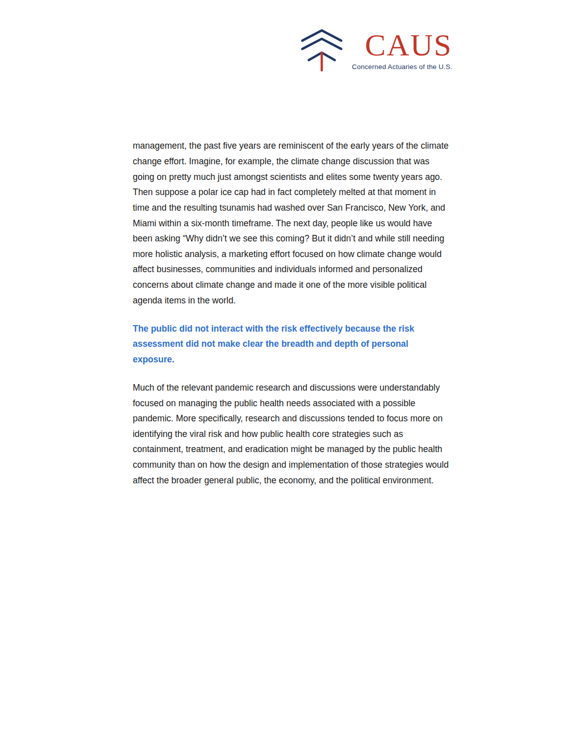CAUS Concerned Actuaries of the U.S.
management, the past five years are reminiscent of the early years of the climate change effort. Imagine, for example, the climate change discussion that was going on pretty much just amongst scientists and elites some twenty years ago. Then suppose a polar ice cap had in fact completely melted at that moment in time and the resulting tsunamis had washed over San Francisco, New York, and Miami within a six-month timeframe. The next day, people like us would have been asking “Why didn’t we see this coming? But it didn’t and while still needing more holistic analysis, a marketing effort focused on how climate change would affect businesses, communities and individuals informed and personalized concerns about climate change and made it one of the more visible political agenda items in the world.
The public did not interact with the risk effectively because the risk assessment did not make clear the breadth and depth of personal exposure.
Much of the relevant pandemic research and discussions were understandably focused on managing the public health needs associated with a possible pandemic. More specifically, research and discussions tended to focus more on identifying the viral risk and how public health core strategies such as containment, treatment, and eradication might be managed by the public health community than on how the design and implementation of those strategies would affect the broader general public, the economy, and the political environment.